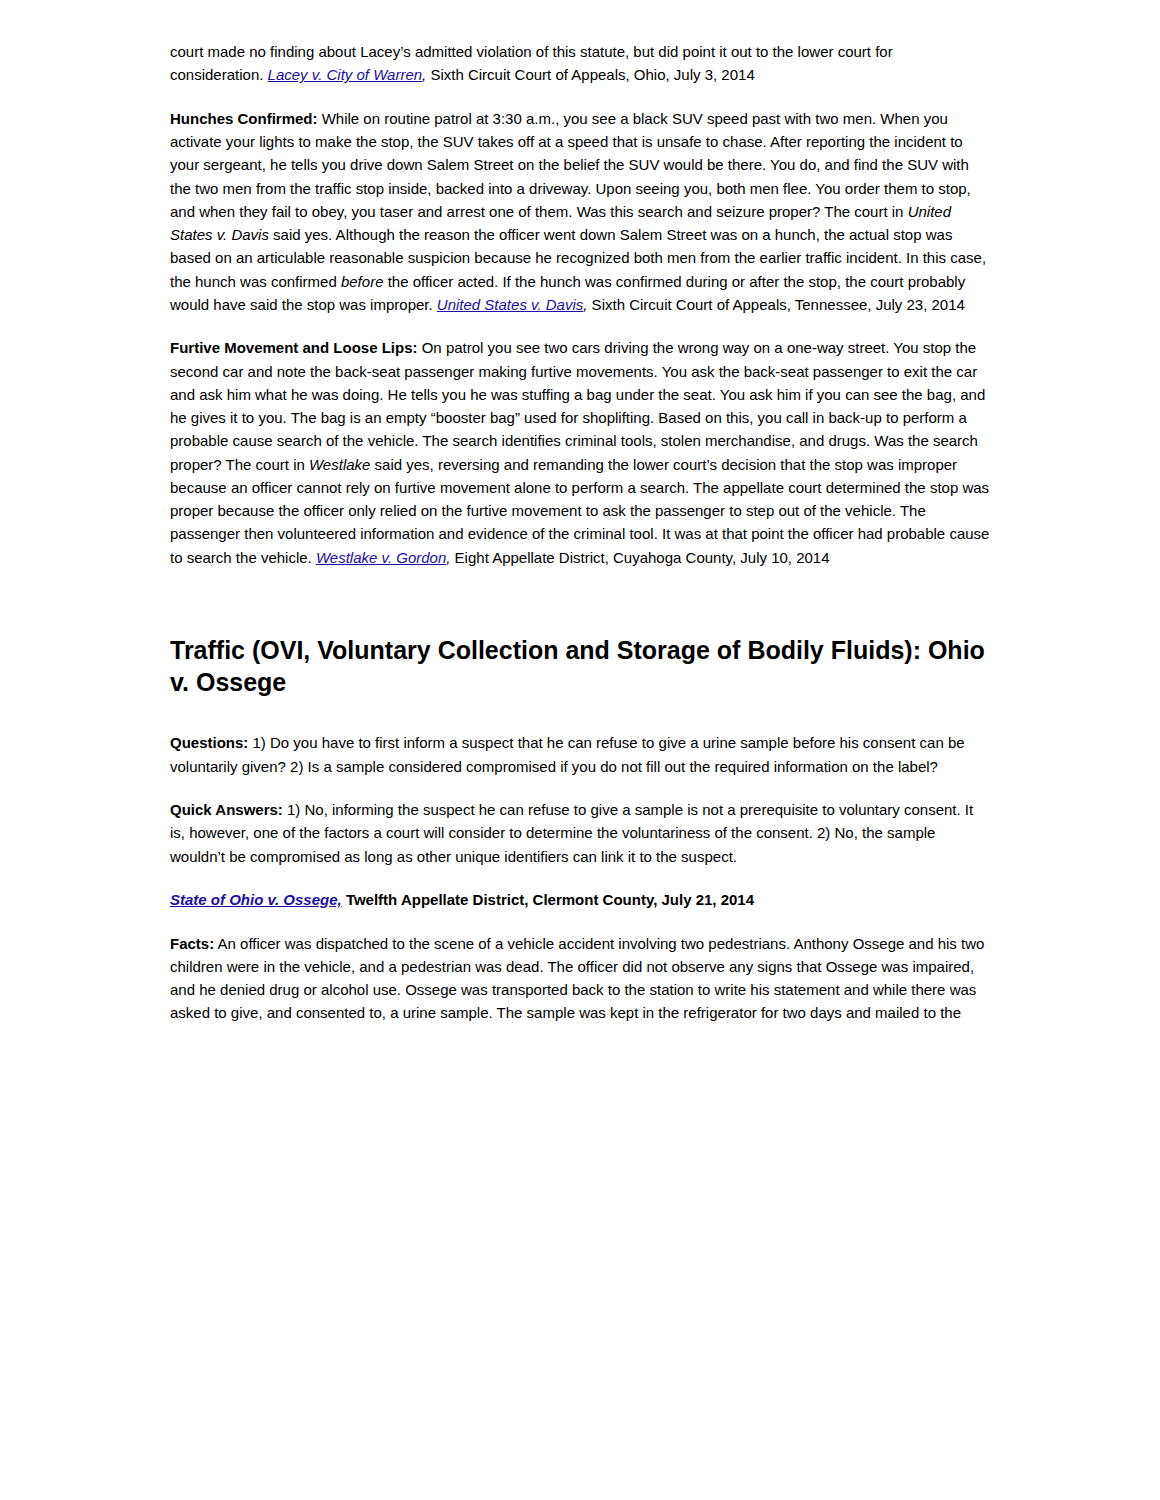court made no finding about Lacey’s admitted violation of this statute, but did point it out to the lower court for consideration. Lacey v. City of Warren, Sixth Circuit Court of Appeals, Ohio, July 3, 2014
Hunches Confirmed: While on routine patrol at 3:30 a.m., you see a black SUV speed past with two men. When you activate your lights to make the stop, the SUV takes off at a speed that is unsafe to chase. After reporting the incident to your sergeant, he tells you drive down Salem Street on the belief the SUV would be there. You do, and find the SUV with the two men from the traffic stop inside, backed into a driveway. Upon seeing you, both men flee. You order them to stop, and when they fail to obey, you taser and arrest one of them. Was this search and seizure proper? The court in United States v. Davis said yes. Although the reason the officer went down Salem Street was on a hunch, the actual stop was based on an articulable reasonable suspicion because he recognized both men from the earlier traffic incident. In this case, the hunch was confirmed before the officer acted. If the hunch was confirmed during or after the stop, the court probably would have said the stop was improper. United States v. Davis, Sixth Circuit Court of Appeals, Tennessee, July 23, 2014
Furtive Movement and Loose Lips: On patrol you see two cars driving the wrong way on a one-way street. You stop the second car and note the back-seat passenger making furtive movements. You ask the back-seat passenger to exit the car and ask him what he was doing. He tells you he was stuffing a bag under the seat. You ask him if you can see the bag, and he gives it to you. The bag is an empty “booster bag” used for shoplifting. Based on this, you call in back-up to perform a probable cause search of the vehicle. The search identifies criminal tools, stolen merchandise, and drugs. Was the search proper? The court in Westlake said yes, reversing and remanding the lower court’s decision that the stop was improper because an officer cannot rely on furtive movement alone to perform a search. The appellate court determined the stop was proper because the officer only relied on the furtive movement to ask the passenger to step out of the vehicle. The passenger then volunteered information and evidence of the criminal tool. It was at that point the officer had probable cause to search the vehicle. Westlake v. Gordon, Eight Appellate District, Cuyahoga County, July 10, 2014
Traffic (OVI, Voluntary Collection and Storage of Bodily Fluids): Ohio v. Ossege
Questions: 1) Do you have to first inform a suspect that he can refuse to give a urine sample before his consent can be voluntarily given? 2) Is a sample considered compromised if you do not fill out the required information on the label?
Quick Answers: 1) No, informing the suspect he can refuse to give a sample is not a prerequisite to voluntary consent. It is, however, one of the factors a court will consider to determine the voluntariness of the consent. 2) No, the sample wouldn’t be compromised as long as other unique identifiers can link it to the suspect.
State of Ohio v. Ossege, Twelfth Appellate District, Clermont County, July 21, 2014
Facts: An officer was dispatched to the scene of a vehicle accident involving two pedestrians. Anthony Ossege and his two children were in the vehicle, and a pedestrian was dead. The officer did not observe any signs that Ossege was impaired, and he denied drug or alcohol use. Ossege was transported back to the station to write his statement and while there was asked to give, and consented to, a urine sample. The sample was kept in the refrigerator for two days and mailed to the